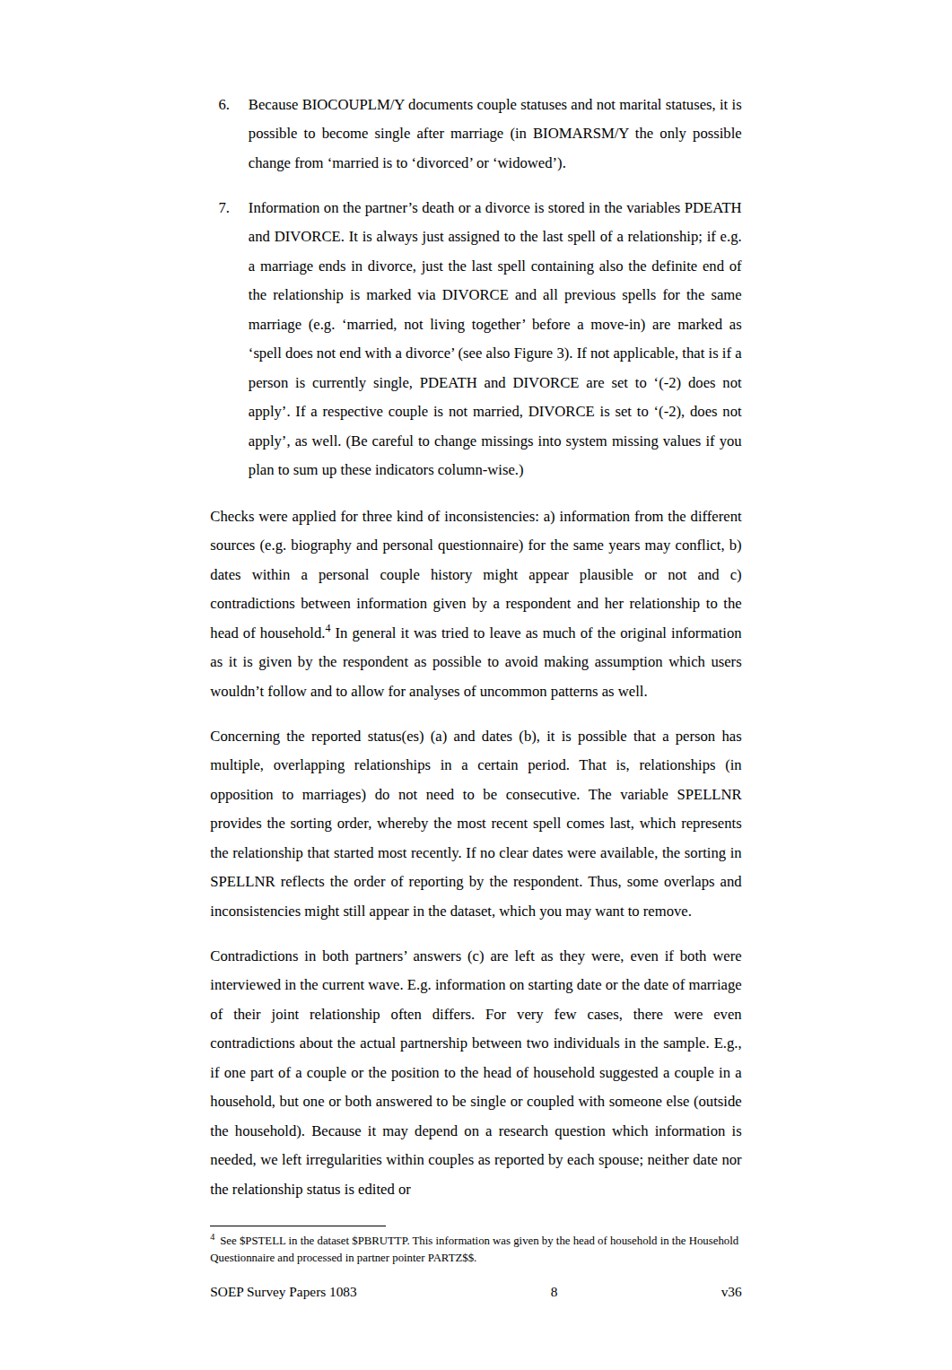6. Because BIOCOUPLM/Y documents couple statuses and not marital statuses, it is possible to become single after marriage (in BIOMARSM/Y the only possible change from ‘married is to ‘divorced’ or ‘widowed’).
7. Information on the partner’s death or a divorce is stored in the variables PDEATH and DIVORCE. It is always just assigned to the last spell of a relationship; if e.g. a marriage ends in divorce, just the last spell containing also the definite end of the relationship is marked via DIVORCE and all previous spells for the same marriage (e.g. ‘married, not living together’ before a move-in) are marked as ‘spell does not end with a divorce’ (see also Figure 3). If not applicable, that is if a person is currently single, PDEATH and DIVORCE are set to ‘(-2) does not apply’. If a respective couple is not married, DIVORCE is set to ‘(-2), does not apply’, as well. (Be careful to change missings into system missing values if you plan to sum up these indicators column-wise.)
Checks were applied for three kind of inconsistencies: a) information from the different sources (e.g. biography and personal questionnaire) for the same years may conflict, b) dates within a personal couple history might appear plausible or not and c) contradictions between information given by a respondent and her relationship to the head of household.4 In general it was tried to leave as much of the original information as it is given by the respondent as possible to avoid making assumption which users wouldn’t follow and to allow for analyses of uncommon patterns as well.
Concerning the reported status(es) (a) and dates (b), it is possible that a person has multiple, overlapping relationships in a certain period. That is, relationships (in opposition to marriages) do not need to be consecutive. The variable SPELLNR provides the sorting order, whereby the most recent spell comes last, which represents the relationship that started most recently. If no clear dates were available, the sorting in SPELLNR reflects the order of reporting by the respondent. Thus, some overlaps and inconsistencies might still appear in the dataset, which you may want to remove.
Contradictions in both partners’ answers (c) are left as they were, even if both were interviewed in the current wave. E.g. information on starting date or the date of marriage of their joint relationship often differs. For very few cases, there were even contradictions about the actual partnership between two individuals in the sample. E.g., if one part of a couple or the position to the head of household suggested a couple in a household, but one or both answered to be single or coupled with someone else (outside the household). Because it may depend on a research question which information is needed, we left irregularities within couples as reported by each spouse; neither date nor the relationship status is edited or
4 See $PSTELL in the dataset $PBRUTTP. This information was given by the head of household in the Household Questionnaire and processed in partner pointer PARTZ$$.
SOEP Survey Papers 1083 8 v36